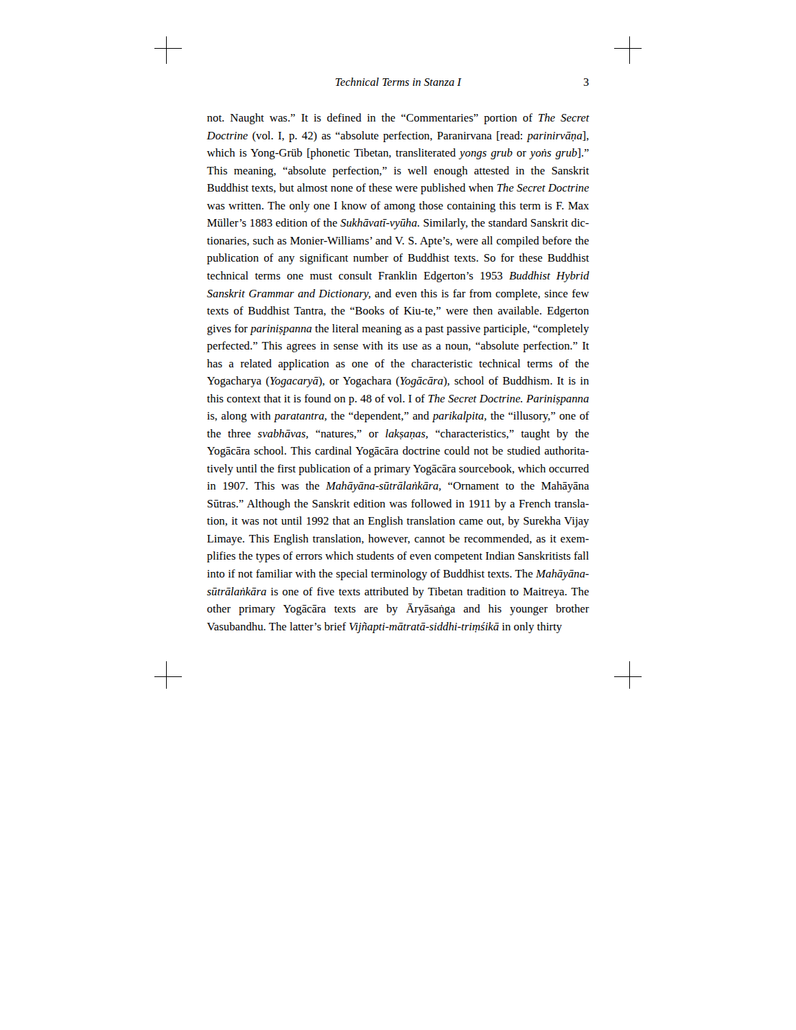Technical Terms in Stanza I 3
not. Naught was.” It is defined in the “Commentaries” portion of The Secret Doctrine (vol. I, p. 42) as “absolute perfection, Paranirvana [read: parinirvāṇa], which is Yong-Grüb [phonetic Tibetan, transliterated yongs grub or yoṅs grub].” This meaning, “absolute perfection,” is well enough attested in the Sanskrit Buddhist texts, but almost none of these were published when The Secret Doctrine was written. The only one I know of among those containing this term is F. Max Müller’s 1883 edition of the Sukhāvatī-vyūha. Similarly, the standard Sanskrit dictionaries, such as Monier-Williams’ and V. S. Apte’s, were all compiled before the publication of any significant number of Buddhist texts. So for these Buddhist technical terms one must consult Franklin Edgerton’s 1953 Buddhist Hybrid Sanskrit Grammar and Dictionary, and even this is far from complete, since few texts of Buddhist Tantra, the “Books of Kiu-te,” were then available. Edgerton gives for pariniṣpanna the literal meaning as a past passive participle, “completely perfected.” This agrees in sense with its use as a noun, “absolute perfection.” It has a related application as one of the characteristic technical terms of the Yogacharya (Yogacaryā), or Yogachara (Yogācāra), school of Buddhism. It is in this context that it is found on p. 48 of vol. I of The Secret Doctrine. Pariniṣpanna is, along with paratantra, the “dependent,” and parikalpita, the “illusory,” one of the three svabhāvas, “natures,” or lakṣaṇas, “characteristics,” taught by the Yogācāra school. This cardinal Yogācāra doctrine could not be studied authoritatively until the first publication of a primary Yogācāra sourcebook, which occurred in 1907. This was the Mahāyāna-sūtrālaṅkāra, “Ornament to the Mahāyāna Sūtras.” Although the Sanskrit edition was followed in 1911 by a French translation, it was not until 1992 that an English translation came out, by Surekha Vijay Limaye. This English translation, however, cannot be recommended, as it exemplifies the types of errors which students of even competent Indian Sanskritists fall into if not familiar with the special terminology of Buddhist texts. The Mahāyāna-sūtrālaṅkāra is one of five texts attributed by Tibetan tradition to Maitreya. The other primary Yogācāra texts are by Āryāsaṅga and his younger brother Vasubandhu. The latter’s brief Vijñapti-mātratā-siddhi-triṃśikā in only thirty